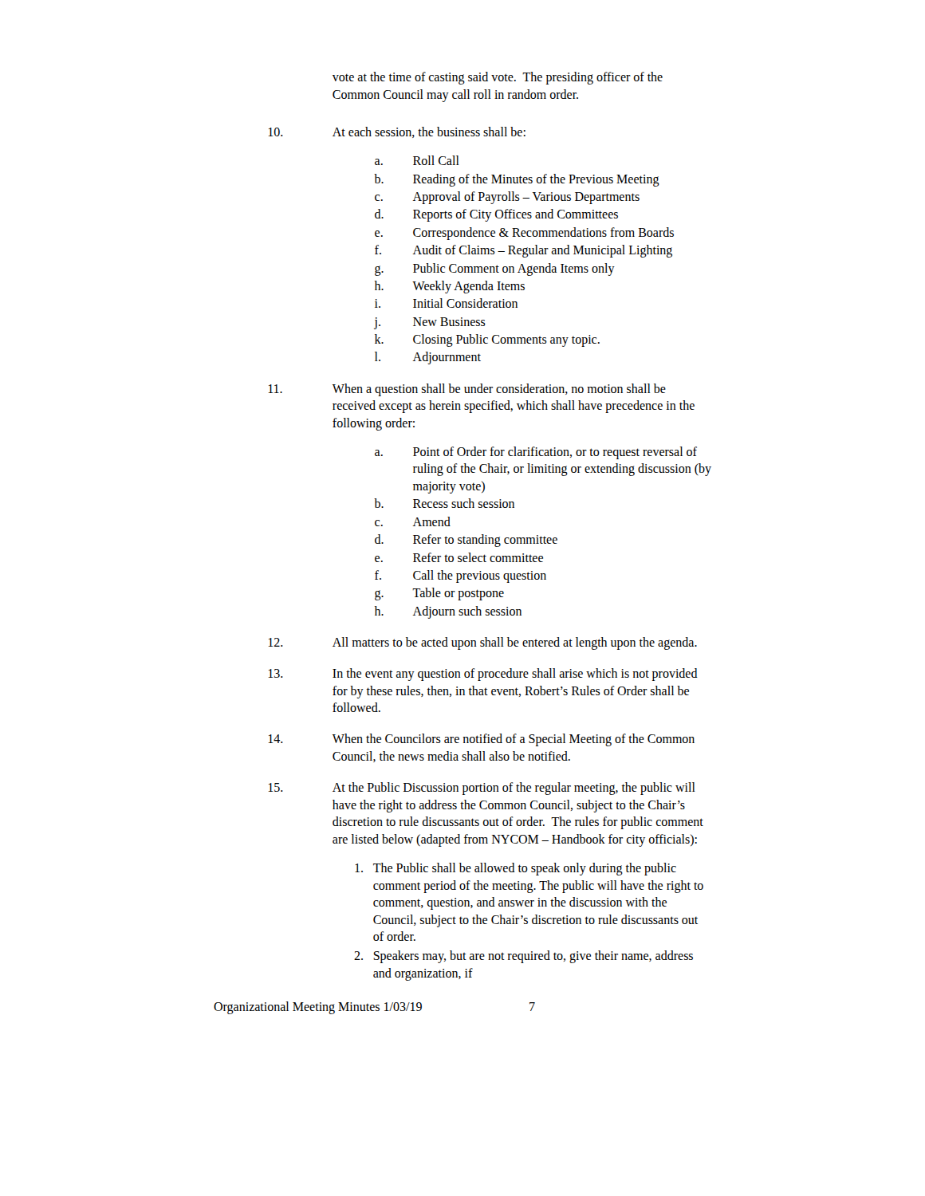vote at the time of casting said vote. The presiding officer of the Common Council may call roll in random order.
10. At each session, the business shall be:
a. Roll Call
b. Reading of the Minutes of the Previous Meeting
c. Approval of Payrolls – Various Departments
d. Reports of City Offices and Committees
e. Correspondence & Recommendations from Boards
f. Audit of Claims – Regular and Municipal Lighting
g. Public Comment on Agenda Items only
h. Weekly Agenda Items
i. Initial Consideration
j. New Business
k. Closing Public Comments any topic.
l. Adjournment
11. When a question shall be under consideration, no motion shall be received except as herein specified, which shall have precedence in the following order:
a. Point of Order for clarification, or to request reversal of ruling of the Chair, or limiting or extending discussion (by majority vote)
b. Recess such session
c. Amend
d. Refer to standing committee
e. Refer to select committee
f. Call the previous question
g. Table or postpone
h. Adjourn such session
12. All matters to be acted upon shall be entered at length upon the agenda.
13. In the event any question of procedure shall arise which is not provided for by these rules, then, in that event, Robert’s Rules of Order shall be followed.
14. When the Councilors are notified of a Special Meeting of the Common Council, the news media shall also be notified.
15. At the Public Discussion portion of the regular meeting, the public will have the right to address the Common Council, subject to the Chair’s discretion to rule discussants out of order. The rules for public comment are listed below (adapted from NYCOM – Handbook for city officials):
The Public shall be allowed to speak only during the public comment period of the meeting. The public will have the right to comment, question, and answer in the discussion with the Council, subject to the Chair’s discretion to rule discussants out of order.
Speakers may, but are not required to, give their name, address and organization, if
Organizational Meeting Minutes 1/03/19 7